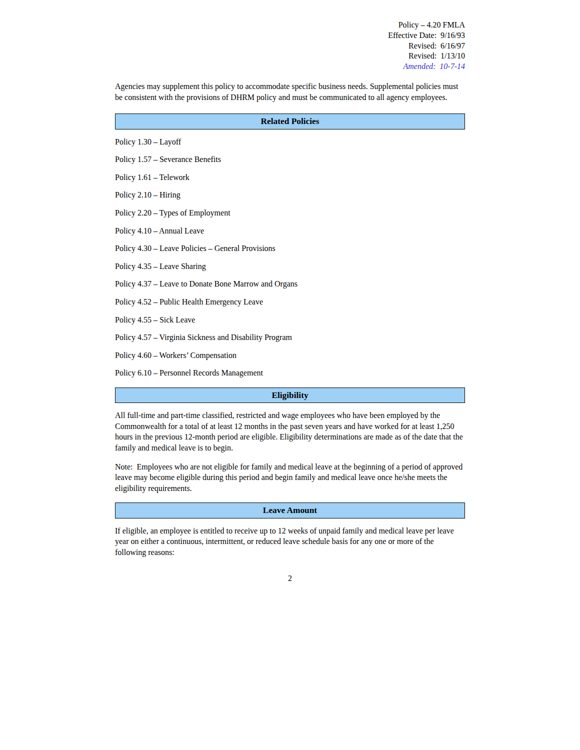Policy – 4.20 FMLA
Effective Date: 9/16/93
Revised: 6/16/97
Revised: 1/13/10
Amended: 10-7-14
Agencies may supplement this policy to accommodate specific business needs. Supplemental policies must be consistent with the provisions of DHRM policy and must be communicated to all agency employees.
Related Policies
Policy 1.30 – Layoff
Policy 1.57 – Severance Benefits
Policy 1.61 – Telework
Policy 2.10 – Hiring
Policy 2.20 – Types of Employment
Policy 4.10 – Annual Leave
Policy 4.30 – Leave Policies – General Provisions
Policy 4.35 – Leave Sharing
Policy 4.37 – Leave to Donate Bone Marrow and Organs
Policy 4.52 – Public Health Emergency Leave
Policy 4.55 – Sick Leave
Policy 4.57 – Virginia Sickness and Disability Program
Policy 4.60 – Workers’ Compensation
Policy 6.10 – Personnel Records Management
Eligibility
All full-time and part-time classified, restricted and wage employees who have been employed by the Commonwealth for a total of at least 12 months in the past seven years and have worked for at least 1,250 hours in the previous 12-month period are eligible. Eligibility determinations are made as of the date that the family and medical leave is to begin.
Note: Employees who are not eligible for family and medical leave at the beginning of a period of approved leave may become eligible during this period and begin family and medical leave once he/she meets the eligibility requirements.
Leave Amount
If eligible, an employee is entitled to receive up to 12 weeks of unpaid family and medical leave per leave year on either a continuous, intermittent, or reduced leave schedule basis for any one or more of the following reasons:
2